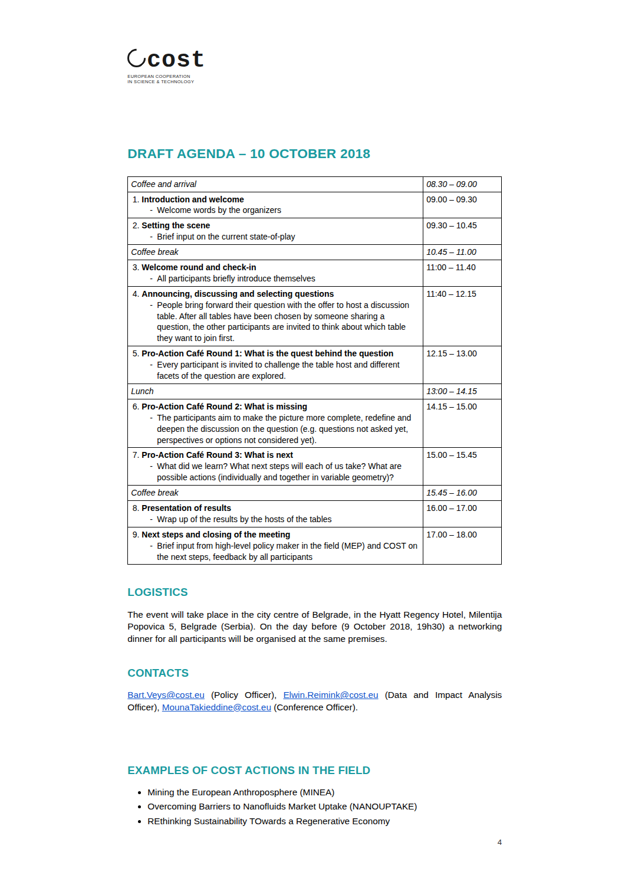cost
European Cooperation
in Science & Technology
DRAFT AGENDA – 10 OCTOBER 2018
| Coffee and arrival | 08.30 – 09.00 |
| Introduction and welcome Welcome words by the organizers | 09.00 – 09.30 |
| Setting the scene Brief input on the current state-of-play | 09.30 – 10.45 |
| Coffee break | 10.45 – 11.00 |
| Welcome round and check-in All participants briefly introduce themselves | 11:00 – 11.40 |
| Announcing, discussing and selecting questions People bring forward their question with the offer to host a discussion table. After all tables have been chosen by someone sharing a question, the other participants are invited to think about which table they want to join first. | 11:40 – 12.15 |
| Pro-Action Café Round 1: What is the quest behind the question Every participant is invited to challenge the table host and different facets of the question are explored. | 12.15 – 13.00 |
| Lunch | 13:00 – 14.15 |
| Pro-Action Café Round 2: What is missing The participants aim to make the picture more complete, redefine and deepen the discussion on the question (e.g. questions not asked yet, perspectives or options not considered yet). | 14.15 – 15.00 |
| Pro-Action Café Round 3: What is next What did we learn? What next steps will each of us take? What are possible actions (individually and together in variable geometry)? | 15.00 – 15.45 |
| Coffee break | 15.45 – 16.00 |
| Presentation of results Wrap up of the results by the hosts of the tables | 16.00 – 17.00 |
| Next steps and closing of the meeting Brief input from high-level policy maker in the field (MEP) and COST on the next steps, feedback by all participants | 17.00 – 18.00 |
LOGISTICS
The event will take place in the city centre of Belgrade, in the Hyatt Regency Hotel, Milentija Popovica 5, Belgrade (Serbia). On the day before (9 October 2018, 19h30) a networking dinner for all participants will be organised at the same premises.
CONTACTS
Bart.Veys@cost.eu (Policy Officer), Elwin.Reimink@cost.eu (Data and Impact Analysis Officer), MounaTakieddine@cost.eu (Conference Officer).
EXAMPLES OF COST ACTIONS IN THE FIELD
Mining the European Anthroposphere (MINEA)
Overcoming Barriers to Nanofluids Market Uptake (NANOUPTAKE)
REthinking Sustainability TOwards a Regenerative Economy
4